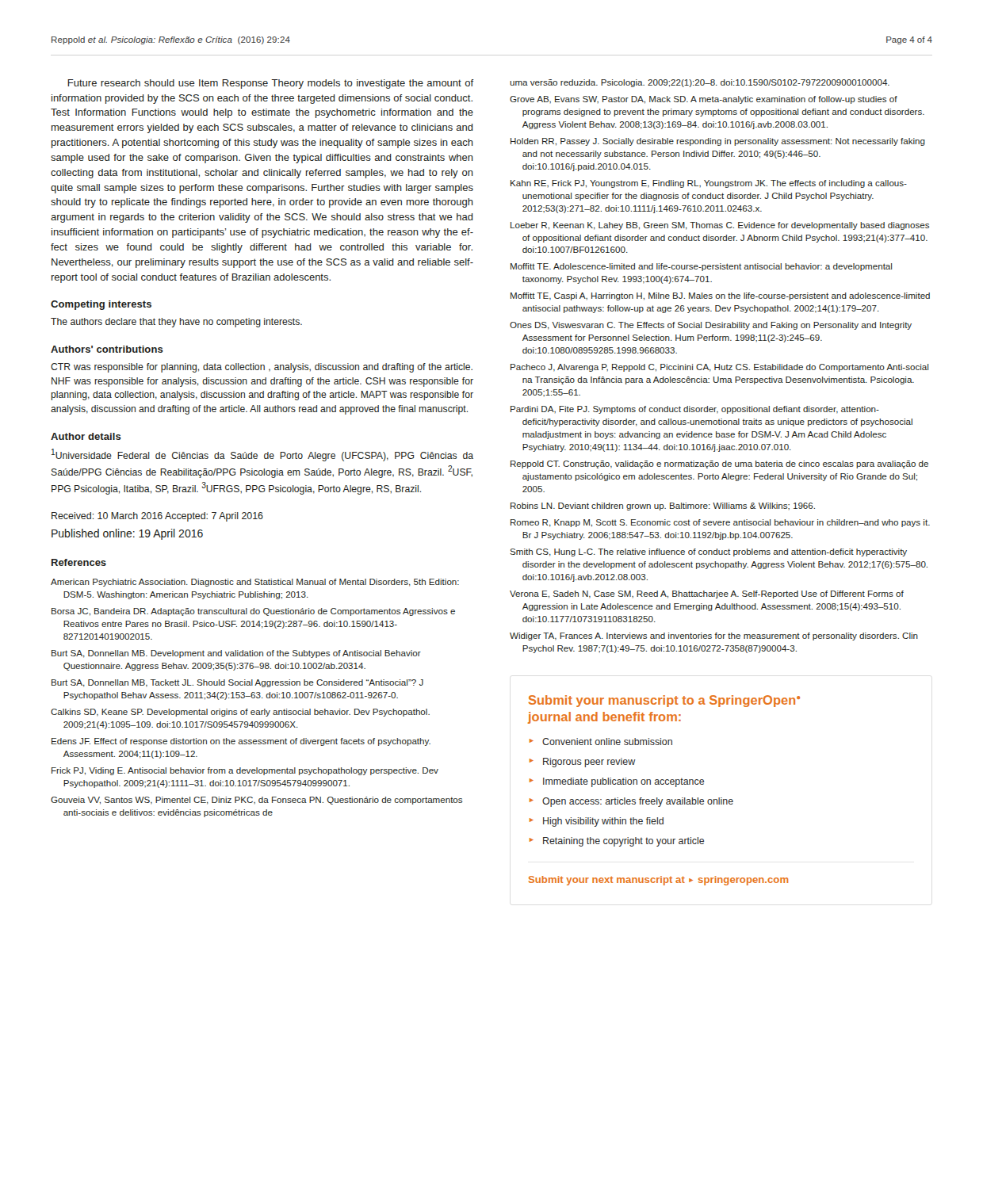Reppold et al. Psicologia: Reflexão e Crítica (2016) 29:24
Page 4 of 4
Future research should use Item Response Theory models to investigate the amount of information provided by the SCS on each of the three targeted dimensions of social conduct. Test Information Functions would help to estimate the psychometric information and the measurement errors yielded by each SCS subscales, a matter of relevance to clinicians and practitioners. A potential shortcoming of this study was the inequality of sample sizes in each sample used for the sake of comparison. Given the typical difficulties and constraints when collecting data from institutional, scholar and clinically referred samples, we had to rely on quite small sample sizes to perform these comparisons. Further studies with larger samples should try to replicate the findings reported here, in order to provide an even more thorough argument in regards to the criterion validity of the SCS. We should also stress that we had insufficient information on participants’ use of psychiatric medication, the reason why the effect sizes we found could be slightly different had we controlled this variable for. Nevertheless, our preliminary results support the use of the SCS as a valid and reliable self-report tool of social conduct features of Brazilian adolescents.
Competing interests
The authors declare that they have no competing interests.
Authors' contributions
CTR was responsible for planning, data collection , analysis, discussion and drafting of the article. NHF was responsible for analysis, discussion and drafting of the article. CSH was responsible for planning, data collection, analysis, discussion and drafting of the article. MAPT was responsible for analysis, discussion and drafting of the article. All authors read and approved the final manuscript.
Author details
1Universidade Federal de Ciências da Saúde de Porto Alegre (UFCSPA), PPG Ciências da Saúde/PPG Ciências de Reabilitação/PPG Psicologia em Saúde, Porto Alegre, RS, Brazil. 2USF, PPG Psicologia, Itatiba, SP, Brazil. 3UFRGS, PPG Psicologia, Porto Alegre, RS, Brazil.
Received: 10 March 2016 Accepted: 7 April 2016
Published online: 19 April 2016
References
American Psychiatric Association. Diagnostic and Statistical Manual of Mental Disorders, 5th Edition: DSM-5. Washington: American Psychiatric Publishing; 2013.
Borsa JC, Bandeira DR. Adaptação transcultural do Questionário de Comportamentos Agressivos e Reativos entre Pares no Brasil. Psico-USF. 2014;19(2):287–96. doi:10.1590/1413-82712014019002015.
Burt SA, Donnellan MB. Development and validation of the Subtypes of Antisocial Behavior Questionnaire. Aggress Behav. 2009;35(5):376–98. doi:10.1002/ab.20314.
Burt SA, Donnellan MB, Tackett JL. Should Social Aggression be Considered “Antisocial”? J Psychopathol Behav Assess. 2011;34(2):153–63. doi:10.1007/s10862-011-9267-0.
Calkins SD, Keane SP. Developmental origins of early antisocial behavior. Dev Psychopathol. 2009;21(4):1095–109. doi:10.1017/S095457940999006X.
Edens JF. Effect of response distortion on the assessment of divergent facets of psychopathy. Assessment. 2004;11(1):109–12.
Frick PJ, Viding E. Antisocial behavior from a developmental psychopathology perspective. Dev Psychopathol. 2009;21(4):1111–31. doi:10.1017/S0954579409990071.
Gouveia VV, Santos WS, Pimentel CE, Diniz PKC, da Fonseca PN. Questionário de comportamentos anti-sociais e delitivos: evidências psicométricas de
uma versão reduzida. Psicologia. 2009;22(1):20–8. doi:10.1590/S0102-79722009000100004.
Grove AB, Evans SW, Pastor DA, Mack SD. A meta-analytic examination of follow-up studies of programs designed to prevent the primary symptoms of oppositional defiant and conduct disorders. Aggress Violent Behav. 2008;13(3):169–84. doi:10.1016/j.avb.2008.03.001.
Holden RR, Passey J. Socially desirable responding in personality assessment: Not necessarily faking and not necessarily substance. Person Individ Differ. 2010; 49(5):446–50. doi:10.1016/j.paid.2010.04.015.
Kahn RE, Frick PJ, Youngstrom E, Findling RL, Youngstrom JK. The effects of including a callous-unemotional specifier for the diagnosis of conduct disorder. J Child Psychol Psychiatry. 2012;53(3):271–82. doi:10.1111/j.1469-7610.2011.02463.x.
Loeber R, Keenan K, Lahey BB, Green SM, Thomas C. Evidence for developmentally based diagnoses of oppositional defiant disorder and conduct disorder. J Abnorm Child Psychol. 1993;21(4):377–410. doi:10.1007/BF01261600.
Moffitt TE. Adolescence-limited and life-course-persistent antisocial behavior: a developmental taxonomy. Psychol Rev. 1993;100(4):674–701.
Moffitt TE, Caspi A, Harrington H, Milne BJ. Males on the life-course-persistent and adolescence-limited antisocial pathways: follow-up at age 26 years. Dev Psychopathol. 2002;14(1):179–207.
Ones DS, Viswesvaran C. The Effects of Social Desirability and Faking on Personality and Integrity Assessment for Personnel Selection. Hum Perform. 1998;11(2-3):245–69. doi:10.1080/08959285.1998.9668033.
Pacheco J, Alvarenga P, Reppold C, Piccinini CA, Hutz CS. Estabilidade do Comportamento Anti-social na Transição da Infância para a Adolescência: Uma Perspectiva Desenvolvimentista. Psicologia. 2005;1:55–61.
Pardini DA, Fite PJ. Symptoms of conduct disorder, oppositional defiant disorder, attention-deficit/hyperactivity disorder, and callous-unemotional traits as unique predictors of psychosocial maladjustment in boys: advancing an evidence base for DSM-V. J Am Acad Child Adolesc Psychiatry. 2010;49(11): 1134–44. doi:10.1016/j.jaac.2010.07.010.
Reppold CT. Construção, validação e normatização de uma bateria de cinco escalas para avaliação de ajustamento psicológico em adolescentes. Porto Alegre: Federal University of Rio Grande do Sul; 2005.
Robins LN. Deviant children grown up. Baltimore: Williams & Wilkins; 1966.
Romeo R, Knapp M, Scott S. Economic cost of severe antisocial behaviour in children–and who pays it. Br J Psychiatry. 2006;188:547–53. doi:10.1192/bjp.bp.104.007625.
Smith CS, Hung L-C. The relative influence of conduct problems and attention-deficit hyperactivity disorder in the development of adolescent psychopathy. Aggress Violent Behav. 2012;17(6):575–80. doi:10.1016/j.avb.2012.08.003.
Verona E, Sadeh N, Case SM, Reed A, Bhattacharjee A. Self-Reported Use of Different Forms of Aggression in Late Adolescence and Emerging Adulthood. Assessment. 2008;15(4):493–510. doi:10.1177/1073191108318250.
Widiger TA, Frances A. Interviews and inventories for the measurement of personality disorders. Clin Psychol Rev. 1987;7(1):49–75. doi:10.1016/0272-7358(87)90004-3.
Submit your manuscript to a SpringerOpen●
journal and benefit from:
Convenient online submission
Rigorous peer review
Immediate publication on acceptance
Open access: articles freely available online
High visibility within the field
Retaining the copyright to your article
Submit your next manuscript at ► springeropen.com